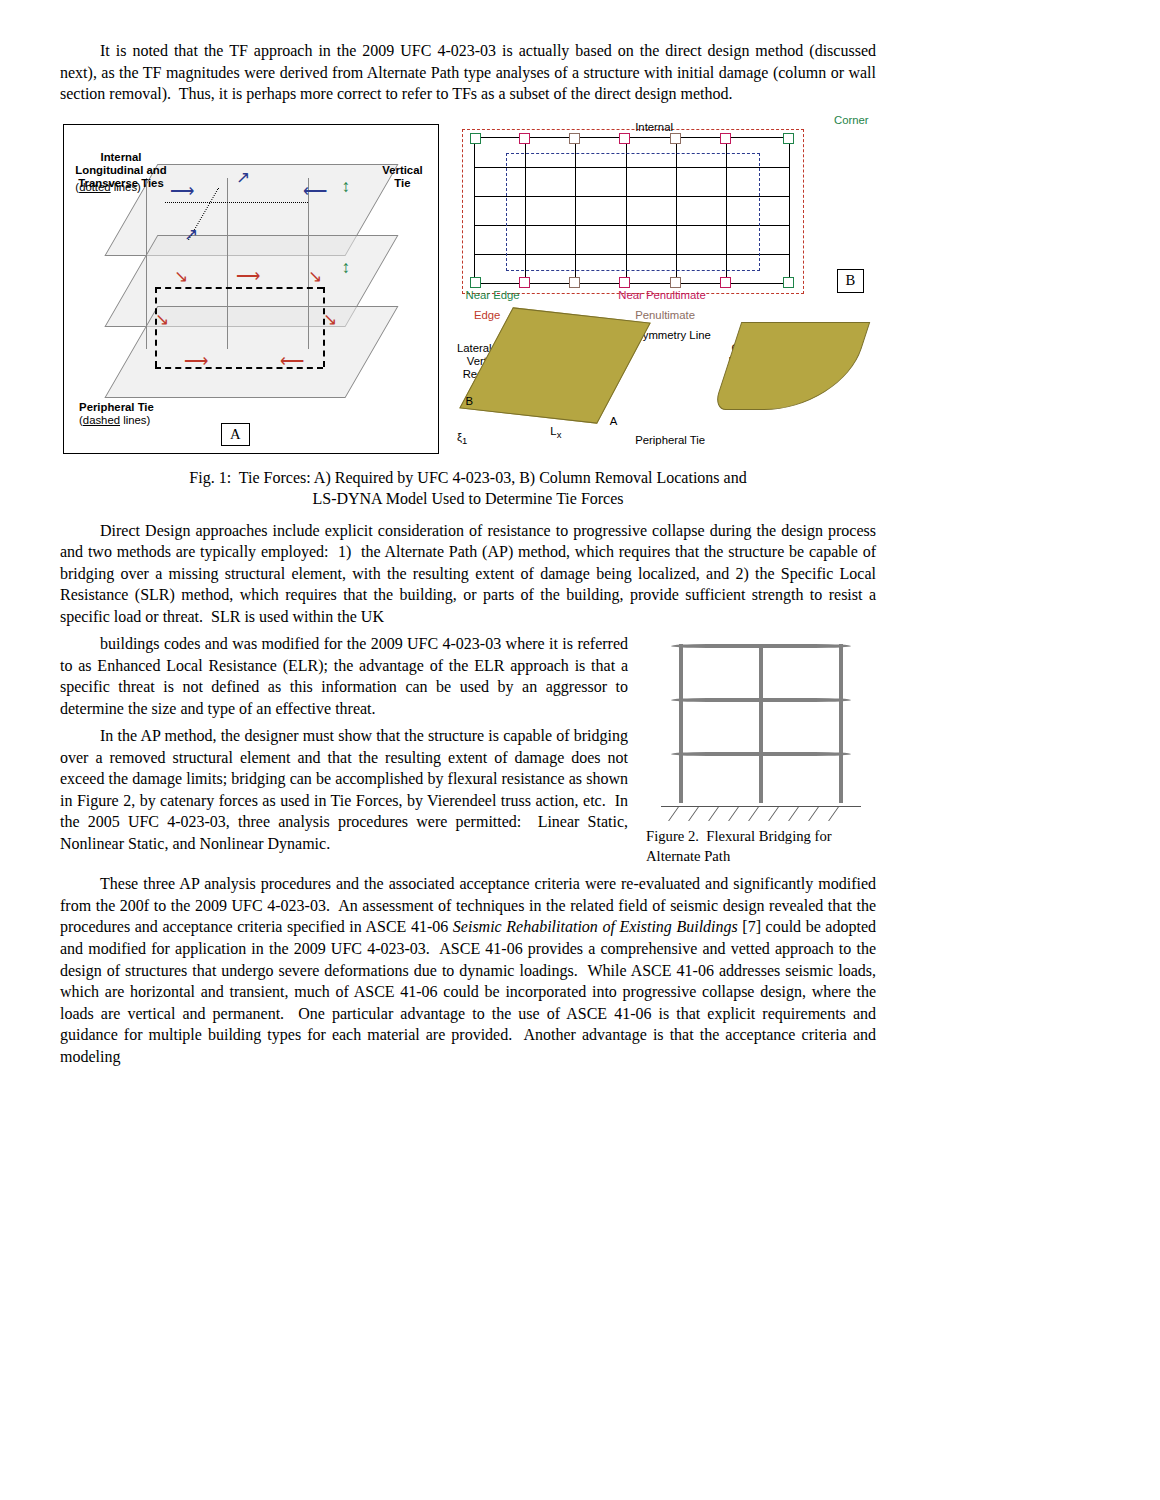It is noted that the TF approach in the 2009 UFC 4-023-03 is actually based on the direct design method (discussed next), as the TF magnitudes were derived from Alternate Path type analyses of a structure with initial damage (column or wall section removal). Thus, it is perhaps more correct to refer to TFs as a subset of the direct design method.
⟶ ↗ ⟵ ↗ ↘ ⟶ ↘ ↘ ↘ ⟶ ⟵ ↕ ↕
Internal
Longitudinal and
Transverse Ties
(dotted lines)
Vertical
Tie
Peripheral Tie
(dashed lines)
A
Internal
Corner
Near Edge
Edge
Near Penultimate
Penultimate
B
Symmetry Line
Lateral and
Vertical
Restraint
Ly
Column
Removal
Location
B
Lx
A
ξ1
Peripheral Tie
Fig. 1: Tie Forces: A) Required by UFC 4-023-03, B) Column Removal Locations and LS-DYNA Model Used to Determine Tie Forces
Direct Design approaches include explicit consideration of resistance to progressive collapse during the design process and two methods are typically employed: 1) the Alternate Path (AP) method, which requires that the structure be capable of bridging over a missing structural element, with the resulting extent of damage being localized, and 2) the Specific Local Resistance (SLR) method, which requires that the building, or parts of the building, provide sufficient strength to resist a specific load or threat. SLR is used within the UK
Figure 2. Flexural Bridging for Alternate Path
buildings codes and was modified for the 2009 UFC 4-023-03 where it is referred to as Enhanced Local Resistance (ELR); the advantage of the ELR approach is that a specific threat is not defined as this information can be used by an aggressor to determine the size and type of an effective threat.
In the AP method, the designer must show that the structure is capable of bridging over a removed structural element and that the resulting extent of damage does not exceed the damage limits; bridging can be accomplished by flexural resistance as shown in Figure 2, by catenary forces as used in Tie Forces, by Vierendeel truss action, etc. In the 2005 UFC 4-023-03, three analysis procedures were permitted: Linear Static, Nonlinear Static, and Nonlinear Dynamic.
These three AP analysis procedures and the associated acceptance criteria were re-evaluated and significantly modified from the 200f to the 2009 UFC 4-023-03. An assessment of techniques in the related field of seismic design revealed that the procedures and acceptance criteria specified in ASCE 41-06 Seismic Rehabilitation of Existing Buildings [7] could be adopted and modified for application in the 2009 UFC 4-023-03. ASCE 41-06 provides a comprehensive and vetted approach to the design of structures that undergo severe deformations due to dynamic loadings. While ASCE 41-06 addresses seismic loads, which are horizontal and transient, much of ASCE 41-06 could be incorporated into progressive collapse design, where the loads are vertical and permanent. One particular advantage to the use of ASCE 41-06 is that explicit requirements and guidance for multiple building types for each material are provided. Another advantage is that the acceptance criteria and modeling